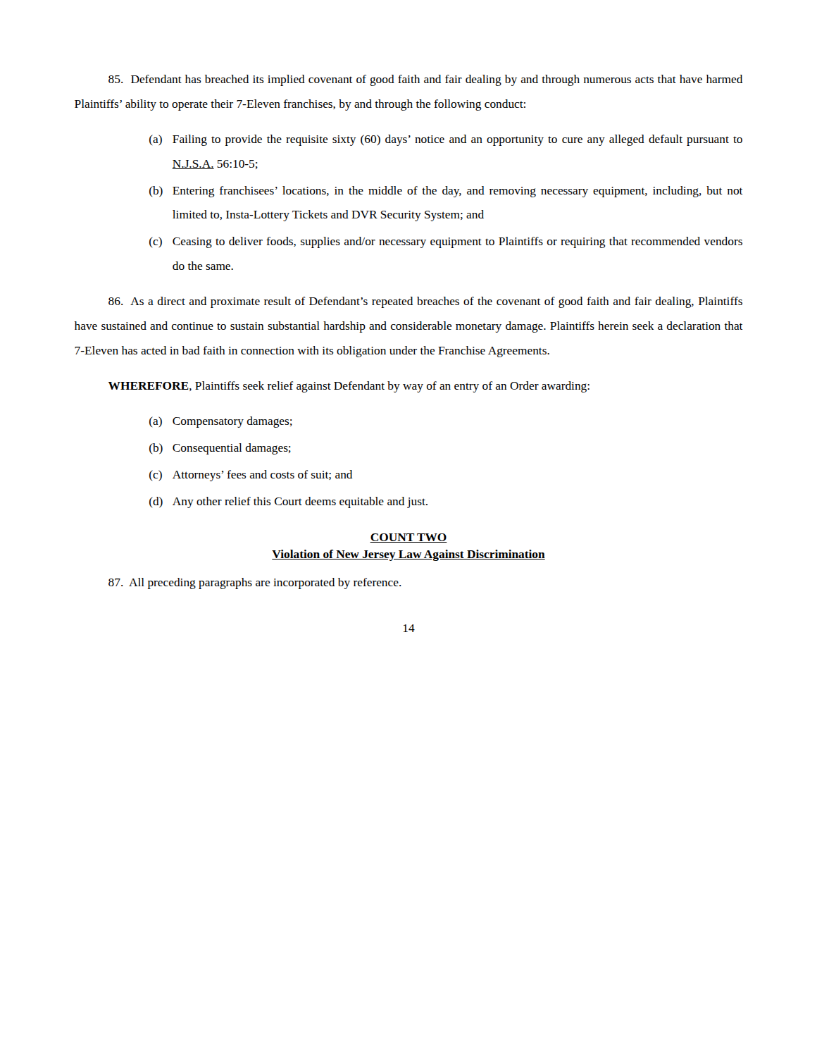85. Defendant has breached its implied covenant of good faith and fair dealing by and through numerous acts that have harmed Plaintiffs’ ability to operate their 7-Eleven franchises, by and through the following conduct:
(a) Failing to provide the requisite sixty (60) days’ notice and an opportunity to cure any alleged default pursuant to N.J.S.A. 56:10-5;
(b) Entering franchisees’ locations, in the middle of the day, and removing necessary equipment, including, but not limited to, Insta-Lottery Tickets and DVR Security System; and
(c) Ceasing to deliver foods, supplies and/or necessary equipment to Plaintiffs or requiring that recommended vendors do the same.
86. As a direct and proximate result of Defendant’s repeated breaches of the covenant of good faith and fair dealing, Plaintiffs have sustained and continue to sustain substantial hardship and considerable monetary damage. Plaintiffs herein seek a declaration that 7-Eleven has acted in bad faith in connection with its obligation under the Franchise Agreements.
WHEREFORE, Plaintiffs seek relief against Defendant by way of an entry of an Order awarding:
(a) Compensatory damages;
(b) Consequential damages;
(c) Attorneys’ fees and costs of suit; and
(d) Any other relief this Court deems equitable and just.
COUNT TWO
Violation of New Jersey Law Against Discrimination
87. All preceding paragraphs are incorporated by reference.
14